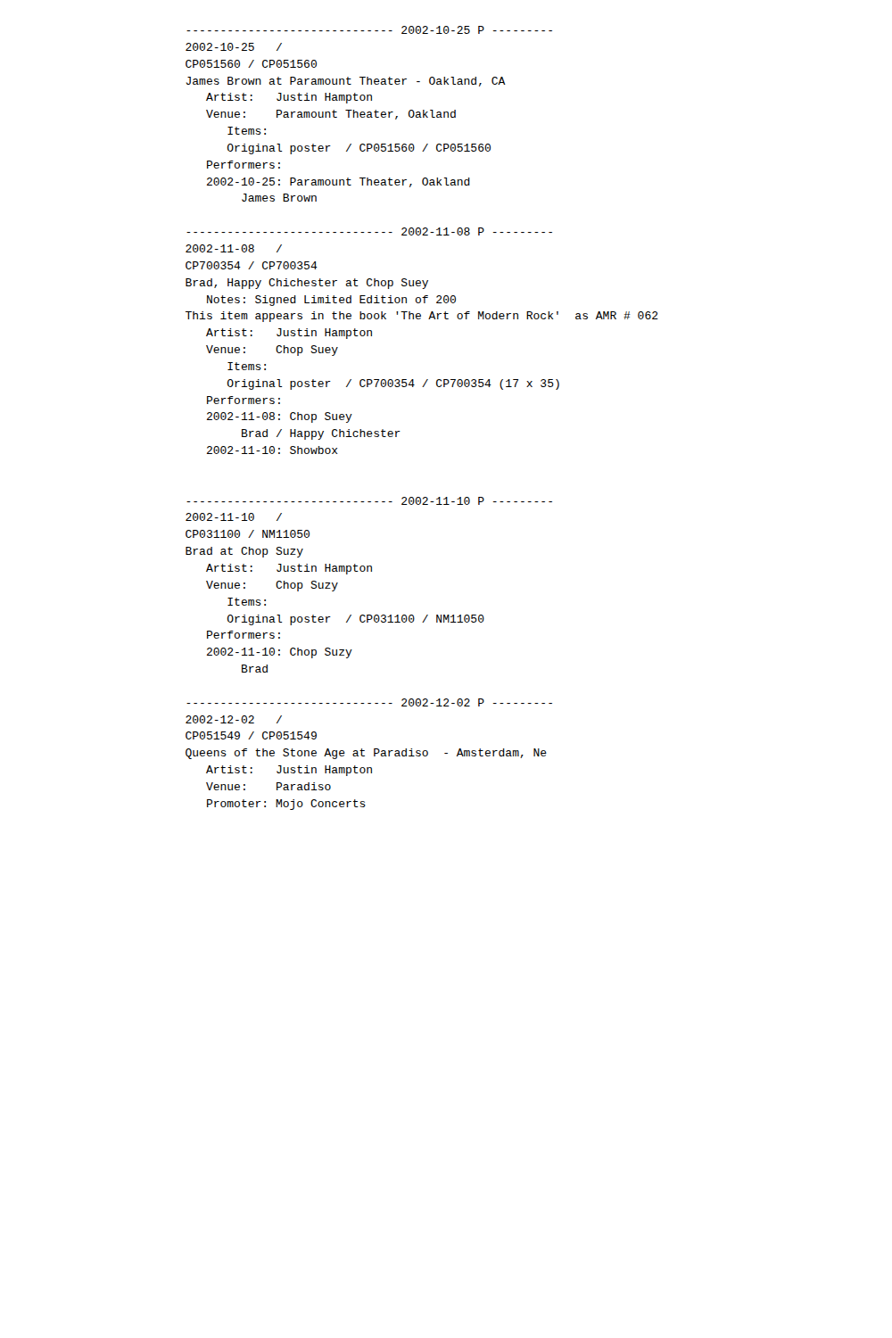------------------------------ 2002-10-25 P ---------
2002-10-25   / 
CP051560 / CP051560
James Brown at Paramount Theater - Oakland, CA
   Artist:   Justin Hampton
   Venue:    Paramount Theater, Oakland
      Items:
      Original poster  / CP051560 / CP051560
   Performers:
   2002-10-25: Paramount Theater, Oakland
        James Brown

------------------------------ 2002-11-08 P ---------
2002-11-08   / 
CP700354 / CP700354
Brad, Happy Chichester at Chop Suey
   Notes: Signed Limited Edition of 200
This item appears in the book 'The Art of Modern Rock'  as AMR # 062
   Artist:   Justin Hampton
   Venue:    Chop Suey
      Items:
      Original poster  / CP700354 / CP700354 (17 x 35)
   Performers:
   2002-11-08: Chop Suey
        Brad / Happy Chichester
   2002-11-10: Showbox


------------------------------ 2002-11-10 P ---------
2002-11-10   / 
CP031100 / NM11050
Brad at Chop Suzy
   Artist:   Justin Hampton
   Venue:    Chop Suzy
      Items:
      Original poster  / CP031100 / NM11050
   Performers:
   2002-11-10: Chop Suzy
        Brad

------------------------------ 2002-12-02 P ---------
2002-12-02   / 
CP051549 / CP051549
Queens of the Stone Age at Paradiso  - Amsterdam, Ne
   Artist:   Justin Hampton
   Venue:    Paradiso
   Promoter: Mojo Concerts